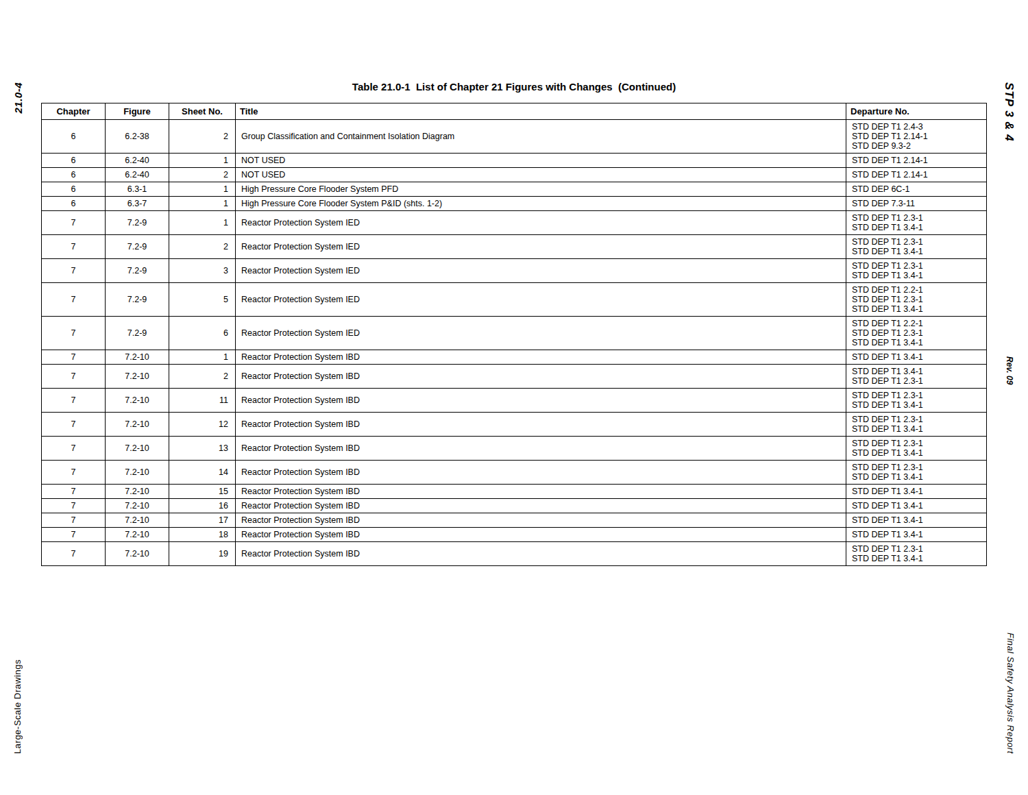21.0-4
Large-Scale Drawings
STP 3 & 4
Rev. 09
Final Safety Analysis Report
Table 21.0-1 List of Chapter 21 Figures with Changes (Continued)
| Chapter | Figure | Sheet No. | Title | Departure No. |
| --- | --- | --- | --- | --- |
| 6 | 6.2-38 | 2 | Group Classification and Containment Isolation Diagram | STD DEP T1 2.4-3 STD DEP T1 2.14-1 STD DEP 9.3-2 |
| 6 | 6.2-40 | 1 | NOT USED | STD DEP T1 2.14-1 |
| 6 | 6.2-40 | 2 | NOT USED | STD DEP T1 2.14-1 |
| 6 | 6.3-1 | 1 | High Pressure Core Flooder System PFD | STD DEP 6C-1 |
| 6 | 6.3-7 | 1 | High Pressure Core Flooder System P&ID (shts. 1-2) | STD DEP 7.3-11 |
| 7 | 7.2-9 | 1 | Reactor Protection System IED | STD DEP T1 2.3-1 STD DEP T1 3.4-1 |
| 7 | 7.2-9 | 2 | Reactor Protection System IED | STD DEP T1 2.3-1 STD DEP T1 3.4-1 |
| 7 | 7.2-9 | 3 | Reactor Protection System IED | STD DEP T1 2.3-1 STD DEP T1 3.4-1 |
| 7 | 7.2-9 | 5 | Reactor Protection System IED | STD DEP T1 2.2-1 STD DEP T1 2.3-1 STD DEP T1 3.4-1 |
| 7 | 7.2-9 | 6 | Reactor Protection System IED | STD DEP T1 2.2-1 STD DEP T1 2.3-1 STD DEP T1 3.4-1 |
| 7 | 7.2-10 | 1 | Reactor Protection System IBD | STD DEP T1 3.4-1 |
| 7 | 7.2-10 | 2 | Reactor Protection System IBD | STD DEP T1 3.4-1 STD DEP T1 2.3-1 |
| 7 | 7.2-10 | 11 | Reactor Protection System IBD | STD DEP T1 2.3-1 STD DEP T1 3.4-1 |
| 7 | 7.2-10 | 12 | Reactor Protection System IBD | STD DEP T1 2.3-1 STD DEP T1 3.4-1 |
| 7 | 7.2-10 | 13 | Reactor Protection System IBD | STD DEP T1 2.3-1 STD DEP T1 3.4-1 |
| 7 | 7.2-10 | 14 | Reactor Protection System IBD | STD DEP T1 2.3-1 STD DEP T1 3.4-1 |
| 7 | 7.2-10 | 15 | Reactor Protection System IBD | STD DEP T1 3.4-1 |
| 7 | 7.2-10 | 16 | Reactor Protection System IBD | STD DEP T1 3.4-1 |
| 7 | 7.2-10 | 17 | Reactor Protection System IBD | STD DEP T1 3.4-1 |
| 7 | 7.2-10 | 18 | Reactor Protection System IBD | STD DEP T1 3.4-1 |
| 7 | 7.2-10 | 19 | Reactor Protection System IBD | STD DEP T1 2.3-1 STD DEP T1 3.4-1 |